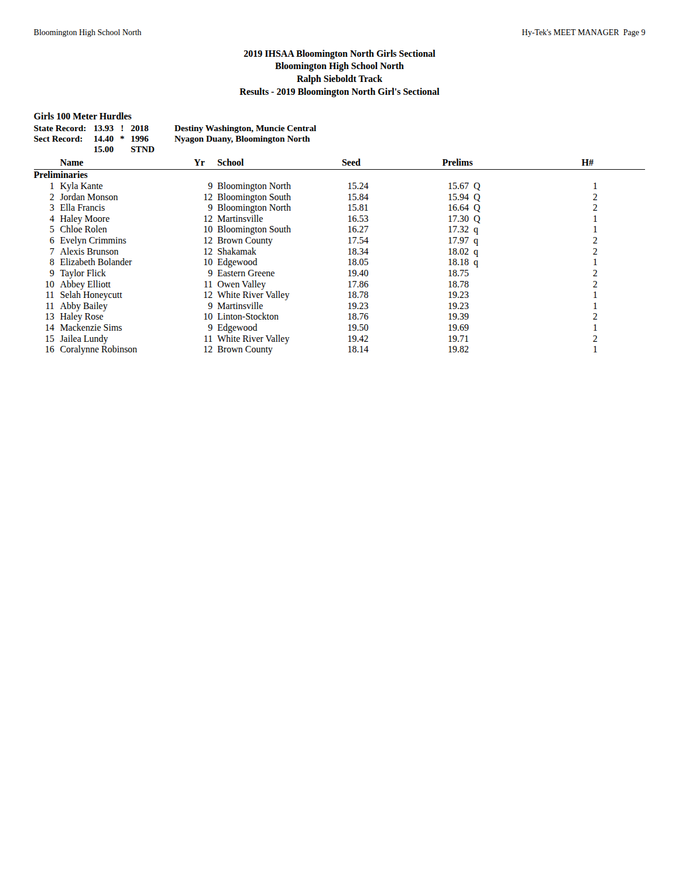Bloomington High School North Hy-Tek's MEET MANAGER Page 9
2019 IHSAA Bloomington North Girls Sectional
Bloomington High School North
Ralph Sieboldt Track
Results - 2019 Bloomington North Girl's Sectional
Girls 100 Meter Hurdles
| State Record: | 13.93 | ! | 2018 | Destiny Washington, Muncie Central |
| Sect Record: | 14.40 | * | 1996 | Nyagon Duany, Bloomington North |
| | 15.00 | | STND | |
| | Name | Yr | School | Seed | Prelims | H# |
| --- | --- | --- | --- | --- | --- | --- |
| Preliminaries |
| 1 | Kyla Kante | 9 | Bloomington North | 15.24 | 15.67 Q | 1 |
| 2 | Jordan Monson | 12 | Bloomington South | 15.84 | 15.94 Q | 2 |
| 3 | Ella Francis | 9 | Bloomington North | 15.81 | 16.64 Q | 2 |
| 4 | Haley Moore | 12 | Martinsville | 16.53 | 17.30 Q | 1 |
| 5 | Chloe Rolen | 10 | Bloomington South | 16.27 | 17.32 q | 1 |
| 6 | Evelyn Crimmins | 12 | Brown County | 17.54 | 17.97 q | 2 |
| 7 | Alexis Brunson | 12 | Shakamak | 18.34 | 18.02 q | 2 |
| 8 | Elizabeth Bolander | 10 | Edgewood | 18.05 | 18.18 q | 1 |
| 9 | Taylor Flick | 9 | Eastern Greene | 19.40 | 18.75 | 2 |
| 10 | Abbey Elliott | 11 | Owen Valley | 17.86 | 18.78 | 2 |
| 11 | Selah Honeycutt | 12 | White River Valley | 18.78 | 19.23 | 1 |
| 11 | Abby Bailey | 9 | Martinsville | 19.23 | 19.23 | 1 |
| 13 | Haley Rose | 10 | Linton-Stockton | 18.76 | 19.39 | 2 |
| 14 | Mackenzie Sims | 9 | Edgewood | 19.50 | 19.69 | 1 |
| 15 | Jailea Lundy | 11 | White River Valley | 19.42 | 19.71 | 2 |
| 16 | Coralynne Robinson | 12 | Brown County | 18.14 | 19.82 | 1 |